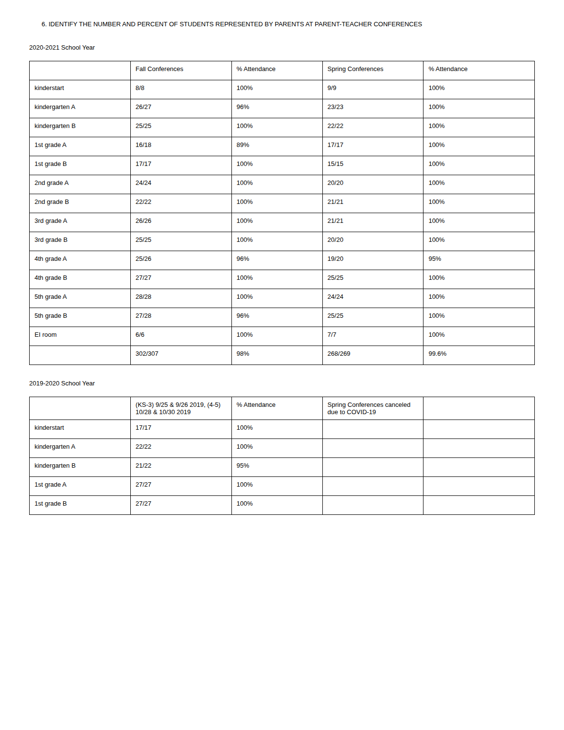Identify the number and percent of students represented by parents at parent-teacher conferences
2020-2021 School Year
| | Fall Conferences | % Attendance | Spring Conferences | % Attendance |
| --- | --- | --- | --- | --- |
| kinderstart | 8/8 | 100% | 9/9 | 100% |
| kindergarten A | 26/27 | 96% | 23/23 | 100% |
| kindergarten B | 25/25 | 100% | 22/22 | 100% |
| 1st grade A | 16/18 | 89% | 17/17 | 100% |
| 1st grade B | 17/17 | 100% | 15/15 | 100% |
| 2nd grade A | 24/24 | 100% | 20/20 | 100% |
| 2nd grade B | 22/22 | 100% | 21/21 | 100% |
| 3rd grade A | 26/26 | 100% | 21/21 | 100% |
| 3rd grade B | 25/25 | 100% | 20/20 | 100% |
| 4th grade A | 25/26 | 96% | 19/20 | 95% |
| 4th grade B | 27/27 | 100% | 25/25 | 100% |
| 5th grade A | 28/28 | 100% | 24/24 | 100% |
| 5th grade B | 27/28 | 96% | 25/25 | 100% |
| EI room | 6/6 | 100% | 7/7 | 100% |
| | 302/307 | 98% | 268/269 | 99.6% |
2019-2020 School Year
| | (KS-3) 9/25 & 9/26 2019, (4-5) 10/28 & 10/30 2019 | % Attendance | Spring Conferences canceled due to COVID-19 | |
| --- | --- | --- | --- | --- |
| kinderstart | 17/17 | 100% | | |
| kindergarten A | 22/22 | 100% | | |
| kindergarten B | 21/22 | 95% | | |
| 1st grade A | 27/27 | 100% | | |
| 1st grade B | 27/27 | 100% | | |